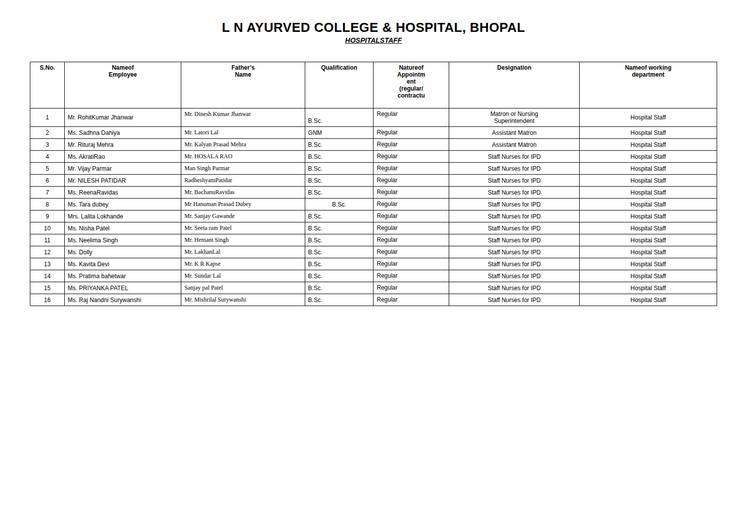L N AYURVED COLLEGE & HOSPITAL, BHOPAL
HOSPITALSTAFF
| S.No. | Nameof Employee | Father’s Name | Qualification | Natureof Appointm ent (regular/ contractu | Designation | Nameof working department |
| --- | --- | --- | --- | --- | --- | --- |
| 1 | Mr. RohitKumar Jhanwar | Mr. Dinesh Kumar Jhanwar | B.Sc. | Regular | Matron or Nursing Superintendent | Hospital Staff |
| 2 | Ms. Sadhna Dahiya | Mr. Latori Lal | GNM | Regular | Assistant Matron | Hospital Staff |
| 3 | Mr. Rituraj Mehra | Mr. Kalyan Prasad Mehra | B.Sc. | Regular | Assistant Matron | Hospital Staff |
| 4 | Ms. AkratiRao | Mr. HOSALA RAO | B.Sc. | Regular | Staff Nurses for IPD | Hospital Staff |
| 5 | Mr. Vijay Parmar | Man Singh Parmar | B.Sc. | Regular | Staff Nurses for IPD | Hospital Staff |
| 6 | Mr. NILESH PATIDAR | RadheshyamPatidar | B.Sc. | Regular | Staff Nurses for IPD | Hospital Staff |
| 7 | Ms. ReenaRavidas | Mr. BachanuRavidas | B.Sc. | Regular | Staff Nurses for IPD | Hospital Staff |
| 8 | Ms. Tara dubey | Mr Hanuman Prasad Dubey | B.Sc. | Regular | Staff Nurses for IPD | Hospital Staff |
| 9 | Mrs. Lalita Lokhande | Mr. Sanjay Gawande | B.Sc. | Regular | Staff Nurses for IPD | Hospital Staff |
| 10 | Ms. Nisha Patel | Mr. Seeta ram Patel | B.Sc. | Regular | Staff Nurses for IPD | Hospital Staff |
| 11 | Ms. Neelima Singh | Mr. Hemant Singh | B.Sc. | Regular | Staff Nurses for IPD | Hospital Staff |
| 12 | Ms. Dolly | Mr. LakhanLal | B.Sc. | Regular | Staff Nurses for IPD | Hospital Staff |
| 13 | Ms. Kavita Devi | Mr. K R Kapse | B.Sc. | Regular | Staff Nurses for IPD | Hospital Staff |
| 14 | Ms. Pratima bahetwar | Mr. Sundar Lal | B.Sc. | Regular | Staff Nurses for IPD | Hospital Staff |
| 15 | Ms. PRIYANKA PATEL | Sanjay pal Patel | B.Sc. | Regular | Staff Nurses for IPD | Hospital Staff |
| 16 | Ms. Raj Nandni Surywanshi | Mr. Mishrilal Surywanshi | B.Sc. | Regular | Staff Nurses for IPD | Hospital Staff |